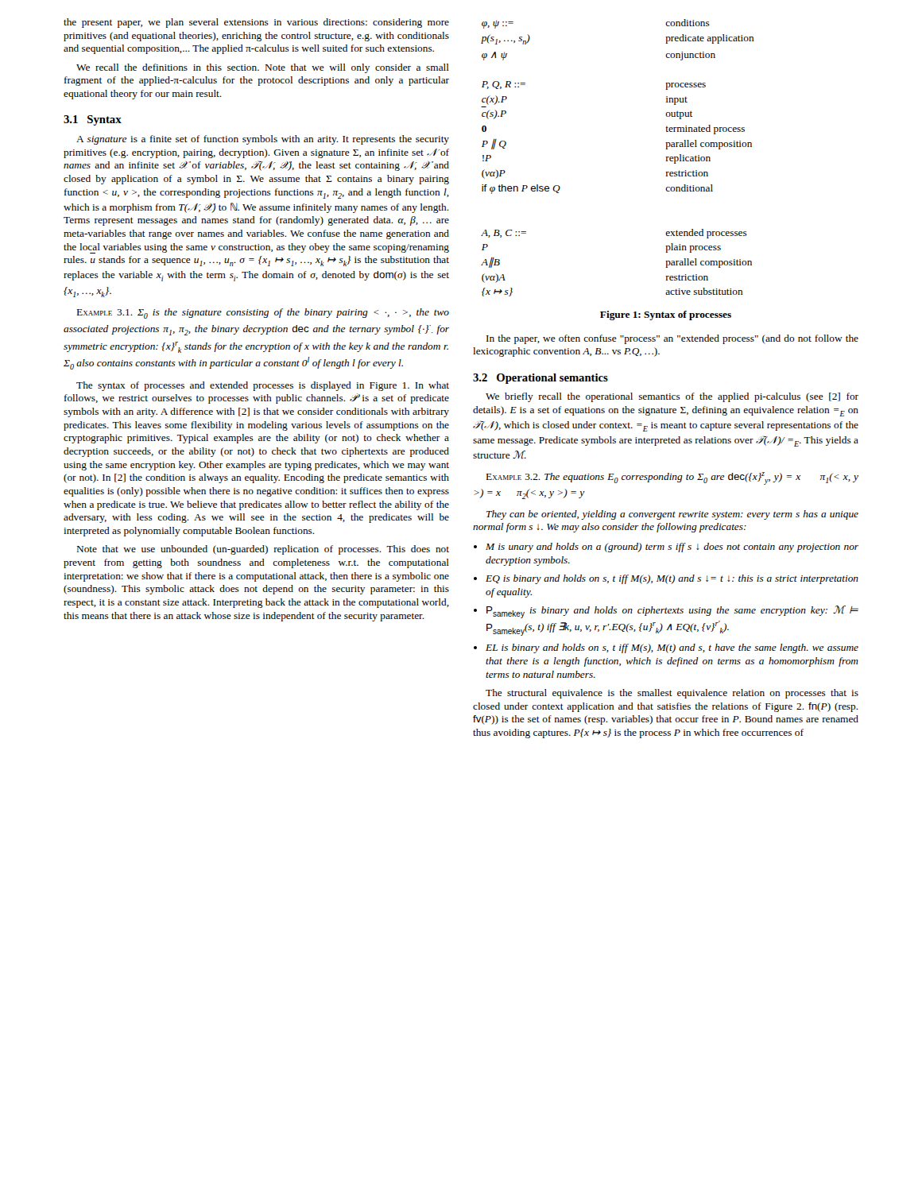the present paper, we plan several extensions in various directions: considering more primitives (and equational theories), enriching the control structure, e.g. with conditionals and sequential composition,... The applied π-calculus is well suited for such extensions.
We recall the definitions in this section. Note that we will only consider a small fragment of the applied-π-calculus for the protocol descriptions and only a particular equational theory for our main result.
3.1 Syntax
A signature is a finite set of function symbols with an arity. It represents the security primitives (e.g. encryption, pairing, decryption). Given a signature Σ, an infinite set 𝒩 of names and an infinite set 𝒳 of variables, 𝒯(𝒩, 𝒳), the least set containing 𝒩, 𝒳 and closed by application of a symbol in Σ. We assume that Σ contains a binary pairing function < u, v >, the corresponding projections functions π1, π2, and a length function l, which is a morphism from T(𝒩, 𝒳) to ℕ. We assume infinitely many names of any length. Terms represent messages and names stand for (randomly) generated data. α, β, … are meta-variables that range over names and variables. We confuse the name generation and the local variables using the same ν construction, as they obey the same scoping/renaming rules. u stands for a sequence u1, …, un. σ = {x1 ↦ s1, …, xk ↦ sk} is the substitution that replaces the variable xi with the term si. The domain of σ, denoted by dom(σ) is the set {x1, …, xk}.
Example 3.1. Σ0 is the signature consisting of the binary pairing < ·, · >, the two associated projections π1, π2, the binary decryption dec and the ternary symbol {·}·· for symmetric encryption: {x}rk stands for the encryption of x with the key k and the random r. Σ0 also contains constants with in particular a constant 0l of length l for every l.
The syntax of processes and extended processes is displayed in Figure 1. In what follows, we restrict ourselves to processes with public channels. 𝒫 is a set of predicate symbols with an arity. A difference with [2] is that we consider conditionals with arbitrary predicates. This leaves some flexibility in modeling various levels of assumptions on the cryptographic primitives. Typical examples are the ability (or not) to check whether a decryption succeeds, or the ability (or not) to check that two ciphertexts are produced using the same encryption key. Other examples are typing predicates, which we may want (or not). In [2] the condition is always an equality. Encoding the predicate semantics with equalities is (only) possible when there is no negative condition: it suffices then to express when a predicate is true. We believe that predicates allow to better reflect the ability of the adversary, with less coding. As we will see in the section 4, the predicates will be interpreted as polynomially computable Boolean functions.
Note that we use unbounded (un-guarded) replication of processes. This does not prevent from getting both soundness and completeness w.r.t. the computational interpretation: we show that if there is a computational attack, then there is a symbolic one (soundness). This symbolic attack does not depend on the security parameter: in this respect, it is a constant size attack. Interpreting back the attack in the computational world, this means that there is an attack whose size is independent of the security parameter.
| φ, ψ ::= | conditions |
| p(s 1 , …, s n ) | predicate application |
| φ ∧ ψ | conjunction |
| P, Q, R ::= | processes |
| c(x).P | input |
| c (s).P | output |
| 0 | terminated process |
| P ∥ Q | parallel composition |
| ! P | replication |
| ( να ) P | restriction |
| if φ then P else Q | conditional |
| A, B, C ::= | extended processes |
| P | plain process |
| A∥B | parallel composition |
| ( να ) A | restriction |
| {x ↦ s} | active substitution |
Figure 1: Syntax of processes
In the paper, we often confuse "process" an "extended process" (and do not follow the lexicographic convention A, B... vs P.Q, …).
3.2 Operational semantics
We briefly recall the operational semantics of the applied pi-calculus (see [2] for details). E is a set of equations on the signature Σ, defining an equivalence relation =E on 𝒯(𝒩), which is closed under context. =E is meant to capture several representations of the same message. Predicate symbols are interpreted as relations over 𝒯(𝒩)/ =E. This yields a structure ℳ.
Example 3.2. The equations E0 corresponding to Σ0 are dec({x}zy, y) = x π1(< x, y >) = x π2(< x, y >) = y
They can be oriented, yielding a convergent rewrite system: every term s has a unique normal form s ↓. We may also consider the following predicates:
M is unary and holds on a (ground) term s iff s ↓ does not contain any projection nor decryption symbols.
EQ is binary and holds on s, t iff M(s), M(t) and s ↓= t ↓: this is a strict interpretation of equality.
Psamekey is binary and holds on ciphertexts using the same encryption key: ℳ ⊨ Psamekey(s, t) iff ∃k, u, v, r, r′.EQ(s, {u}rk) ∧ EQ(t, {v}r′k).
EL is binary and holds on s, t iff M(s), M(t) and s, t have the same length. we assume that there is a length function, which is defined on terms as a homomorphism from terms to natural numbers.
The structural equivalence is the smallest equivalence relation on processes that is closed under context application and that satisfies the relations of Figure 2. fn(P) (resp. fv(P)) is the set of names (resp. variables) that occur free in P. Bound names are renamed thus avoiding captures. P{x ↦ s} is the process P in which free occurrences of